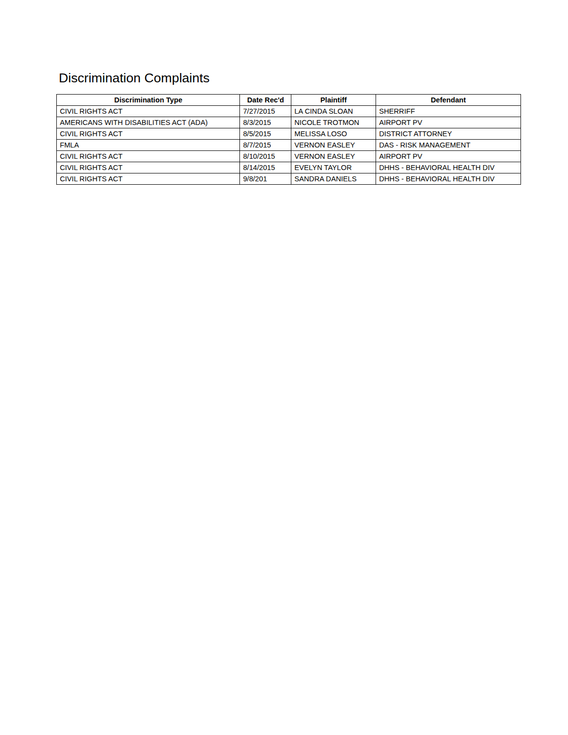Discrimination Complaints
| Discrimination Type | Date Rec'd | Plaintiff | Defendant |
| --- | --- | --- | --- |
| CIVIL RIGHTS ACT | 7/27/2015 | LA CINDA SLOAN | SHERRIFF |
| AMERICANS WITH DISABILITIES ACT (ADA) | 8/3/2015 | NICOLE TROTMON | AIRPORT PV |
| CIVIL RIGHTS ACT | 8/5/2015 | MELISSA LOSO | DISTRICT ATTORNEY |
| FMLA | 8/7/2015 | VERNON EASLEY | DAS - RISK MANAGEMENT |
| CIVIL RIGHTS ACT | 8/10/2015 | VERNON EASLEY | AIRPORT PV |
| CIVIL RIGHTS ACT | 8/14/2015 | EVELYN TAYLOR | DHHS - BEHAVIORAL HEALTH DIV |
| CIVIL RIGHTS ACT | 9/8/201 | SANDRA DANIELS | DHHS - BEHAVIORAL HEALTH DIV |